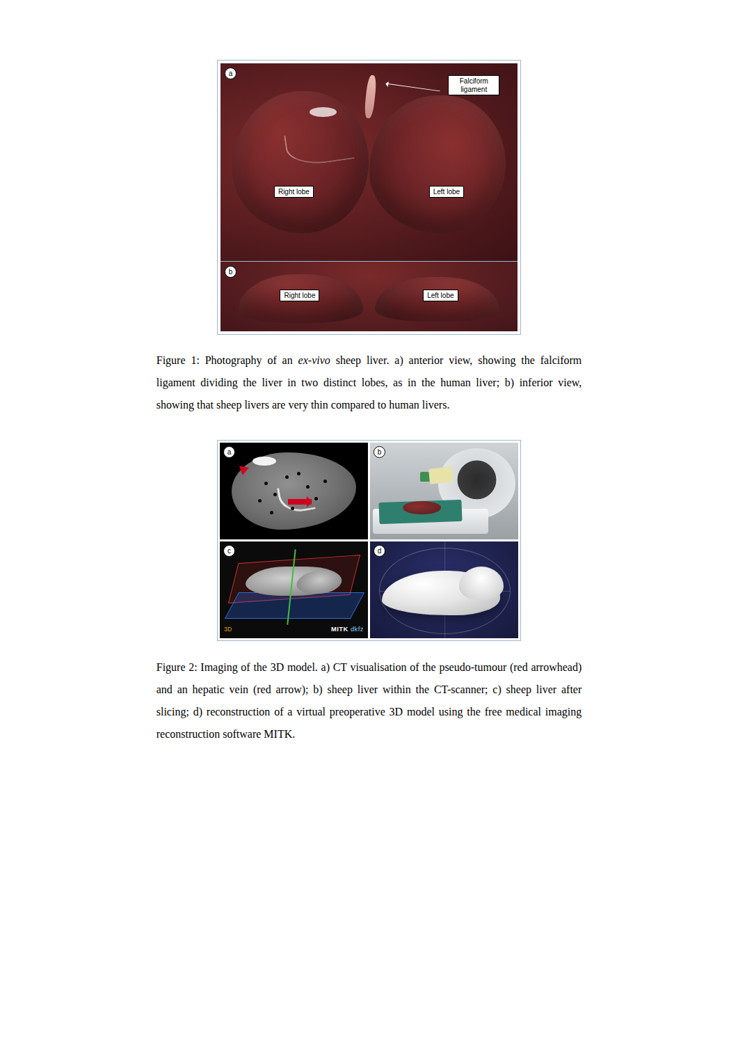a
Falciform ligament
Right lobe
Left lobe
b
Right lobe
Left lobe
Figure 1: Photography of an ex-vivo sheep liver. a) anterior view, showing the falciform ligament dividing the liver in two distinct lobes, as in the human liver; b) inferior view, showing that sheep livers are very thin compared to human livers.
a
b
c
3D
MITK dkfz
d
Figure 2: Imaging of the 3D model. a) CT visualisation of the pseudo-tumour (red arrowhead) and an hepatic vein (red arrow); b) sheep liver within the CT-scanner; c) sheep liver after slicing; d) reconstruction of a virtual preoperative 3D model using the free medical imaging reconstruction software MITK.